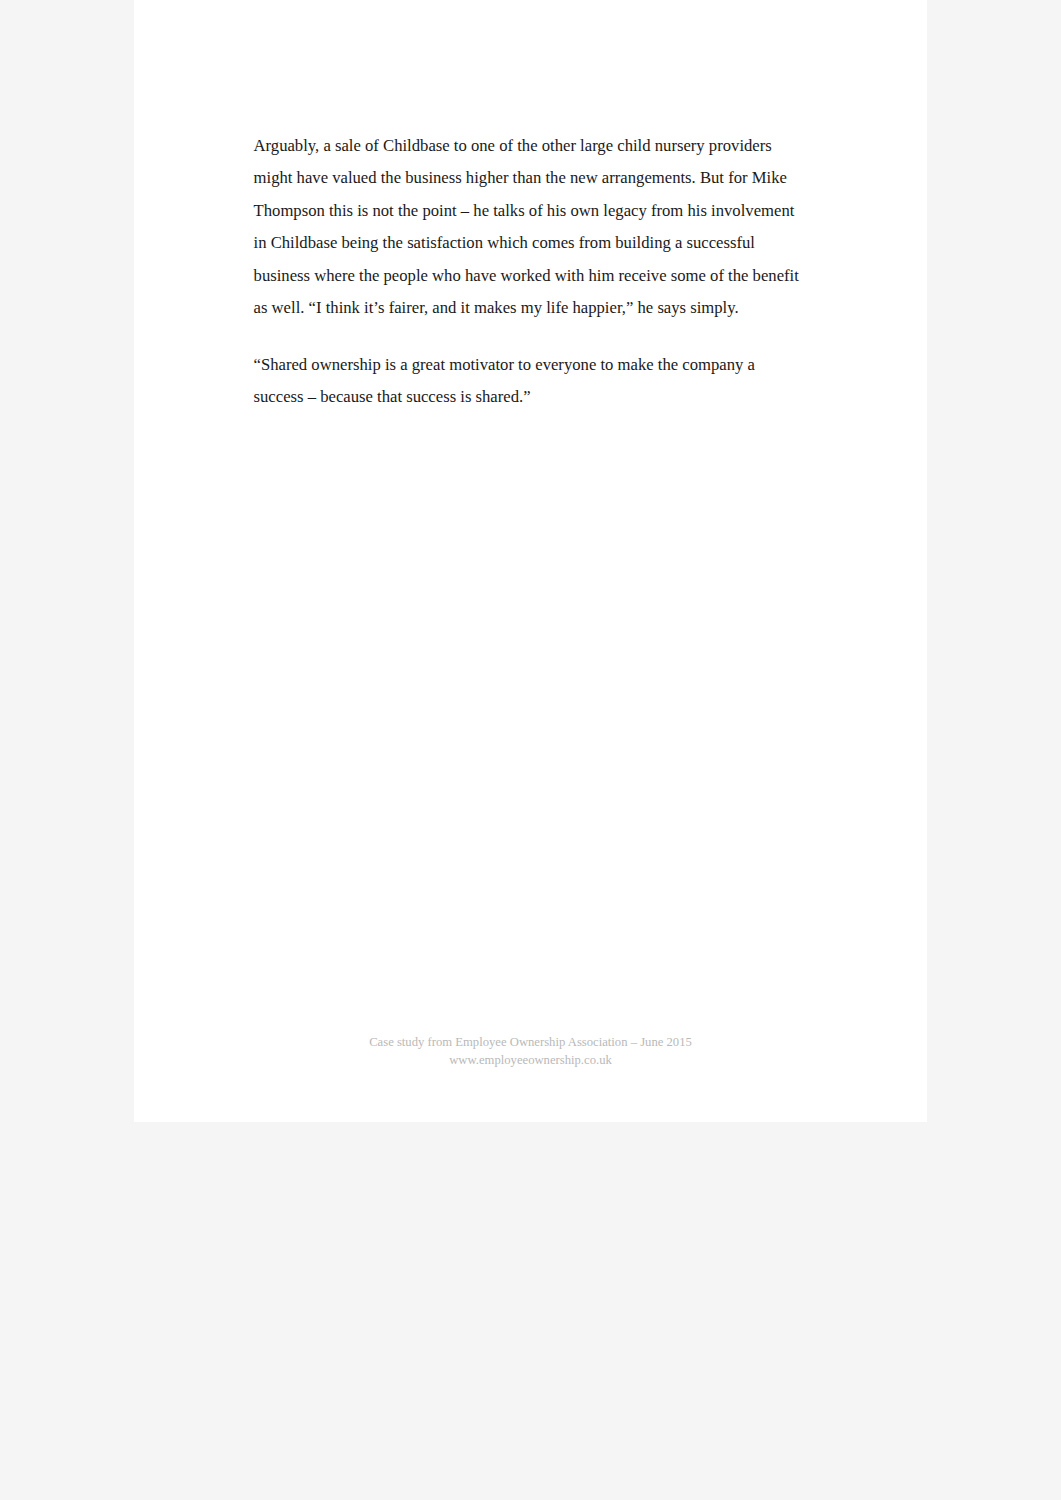Arguably, a sale of Childbase to one of the other large child nursery providers might have valued the business higher than the new arrangements. But for Mike Thompson this is not the point – he talks of his own legacy from his involvement in Childbase being the satisfaction which comes from building a successful business where the people who have worked with him receive some of the benefit as well. “I think it’s fairer, and it makes my life happier,” he says simply.
“Shared ownership is a great motivator to everyone to make the company a success – because that success is shared.”
Case study from Employee Ownership Association – June 2015
www.employeeownership.co.uk